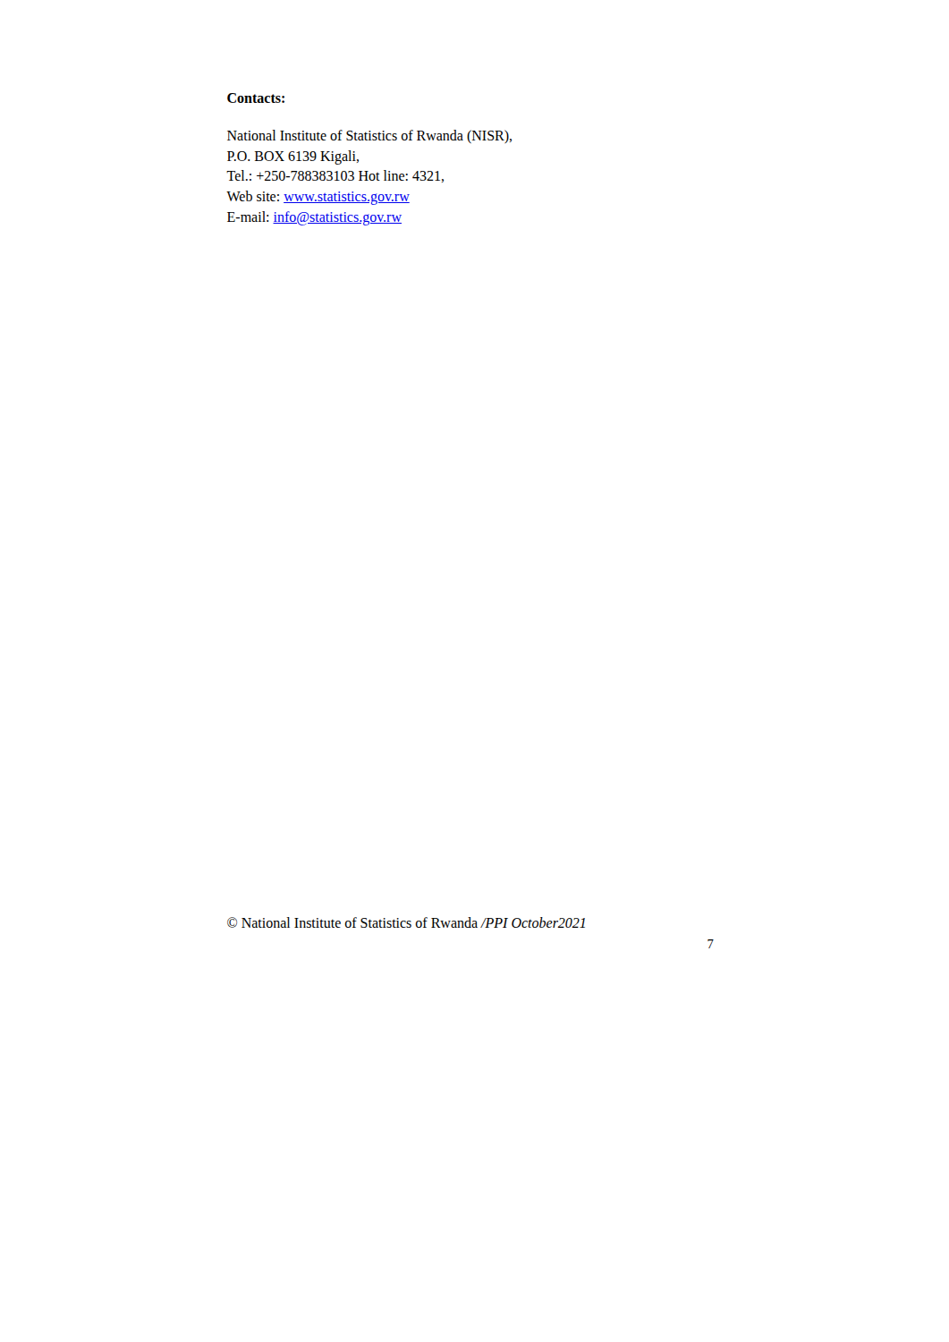Contacts:
National Institute of Statistics of Rwanda (NISR),
P.O. BOX 6139 Kigali,
Tel.: +250-788383103 Hot line: 4321,
Web site: www.statistics.gov.rw
E-mail: info@statistics.gov.rw
© National Institute of Statistics of Rwanda /PPI October2021
7